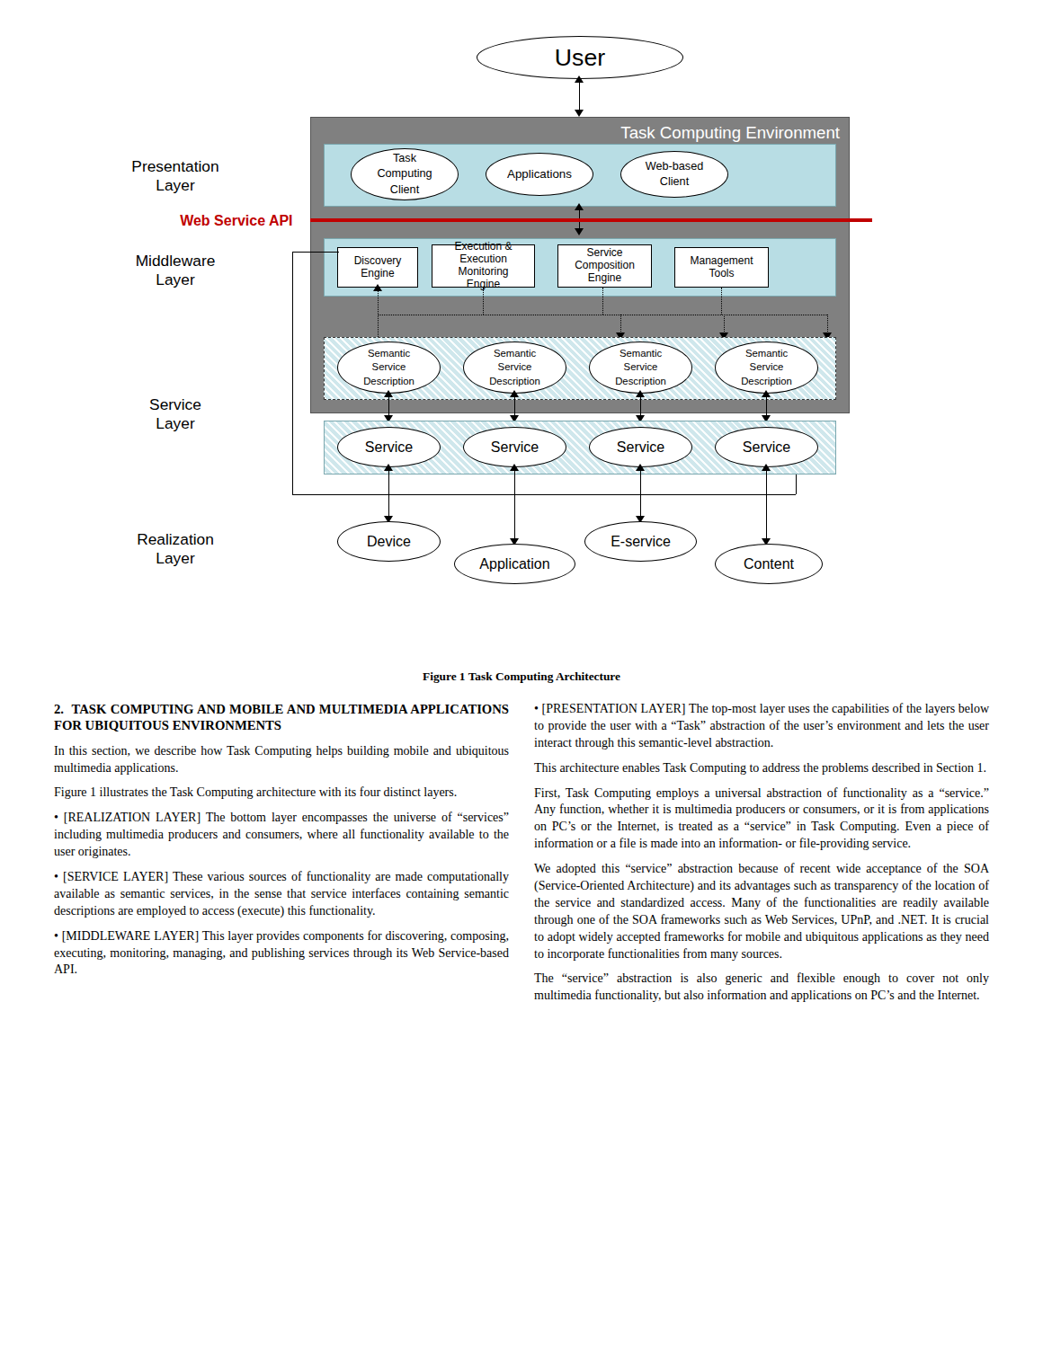User
Task Computing Environment
Task
Computing
Client
Applications
Web-based
Client
Web Service API
Discovery
Engine
Execution &
Execution Monitoring
Engine
Service
Composition
Engine
Management
Tools
Semantic
Service
Description
Semantic
Service
Description
Semantic
Service
Description
Semantic
Service
Description
Service
Service
Service
Service
Device
Application
E-service
Content
Presentation
Layer
Middleware
Layer
Service
Layer
Realization
Layer
Figure 1 Task Computing Architecture
2. Task Computing and Mobile and Multimedia Applications for Ubiquitous Environments
In this section, we describe how Task Computing helps building mobile and ubiquitous multimedia applications.
Figure 1 illustrates the Task Computing architecture with its four distinct layers.
• [REALIZATION LAYER] The bottom layer encompasses the universe of “services” including multimedia producers and consumers, where all functionality available to the user originates.
• [SERVICE LAYER] These various sources of functionality are made computationally available as semantic services, in the sense that service interfaces containing semantic descriptions are employed to access (execute) this functionality.
• [MIDDLEWARE LAYER] This layer provides components for discovering, composing, executing, monitoring, managing, and publishing services through its Web Service-based API.
• [PRESENTATION LAYER] The top-most layer uses the capabilities of the layers below to provide the user with a “Task” abstraction of the user’s environment and lets the user interact through this semantic-level abstraction.
This architecture enables Task Computing to address the problems described in Section 1.
First, Task Computing employs a universal abstraction of functionality as a “service.” Any function, whether it is multimedia producers or consumers, or it is from applications on PC’s or the Internet, is treated as a “service” in Task Computing. Even a piece of information or a file is made into an information- or file-providing service.
We adopted this “service” abstraction because of recent wide acceptance of the SOA (Service-Oriented Architecture) and its advantages such as transparency of the location of the service and standardized access. Many of the functionalities are readily available through one of the SOA frameworks such as Web Services, UPnP, and .NET. It is crucial to adopt widely accepted frameworks for mobile and ubiquitous applications as they need to incorporate functionalities from many sources.
The “service” abstraction is also generic and flexible enough to cover not only multimedia functionality, but also information and applications on PC’s and the Internet.